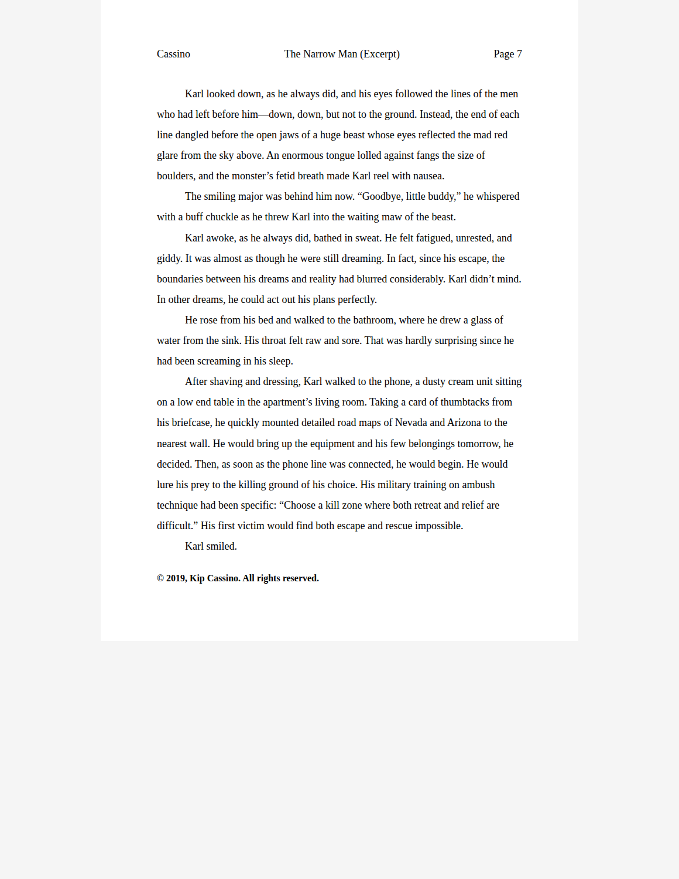Cassino The Narrow Man (Excerpt) Page 7
Karl looked down, as he always did, and his eyes followed the lines of the men who had left before him—down, down, but not to the ground. Instead, the end of each line dangled before the open jaws of a huge beast whose eyes reflected the mad red glare from the sky above. An enormous tongue lolled against fangs the size of boulders, and the monster’s fetid breath made Karl reel with nausea.
The smiling major was behind him now. “Goodbye, little buddy,” he whispered with a buff chuckle as he threw Karl into the waiting maw of the beast.
Karl awoke, as he always did, bathed in sweat. He felt fatigued, unrested, and giddy. It was almost as though he were still dreaming. In fact, since his escape, the boundaries between his dreams and reality had blurred considerably. Karl didn’t mind. In other dreams, he could act out his plans perfectly.
He rose from his bed and walked to the bathroom, where he drew a glass of water from the sink. His throat felt raw and sore. That was hardly surprising since he had been screaming in his sleep.
After shaving and dressing, Karl walked to the phone, a dusty cream unit sitting on a low end table in the apartment’s living room. Taking a card of thumbtacks from his briefcase, he quickly mounted detailed road maps of Nevada and Arizona to the nearest wall. He would bring up the equipment and his few belongings tomorrow, he decided. Then, as soon as the phone line was connected, he would begin. He would lure his prey to the killing ground of his choice. His military training on ambush technique had been specific: “Choose a kill zone where both retreat and relief are difficult.” His first victim would find both escape and rescue impossible.
Karl smiled.
© 2019, Kip Cassino. All rights reserved.